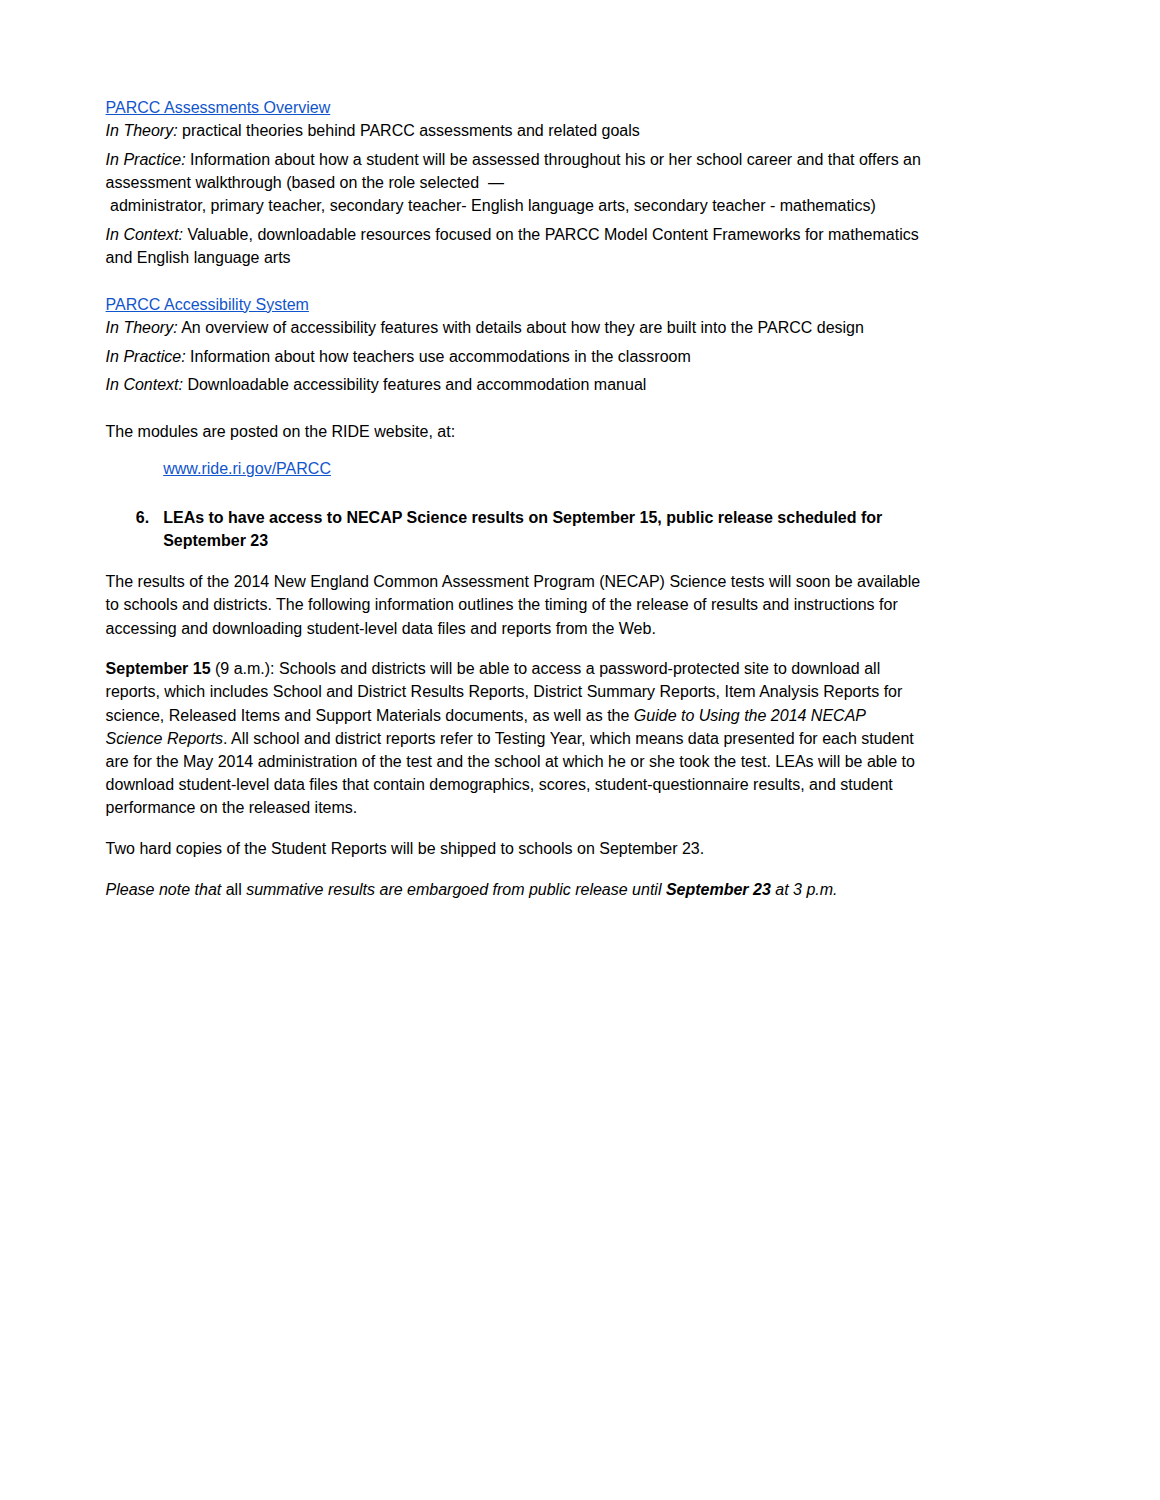PARCC Assessments Overview
In Theory: practical theories behind PARCC assessments and related goals
In Practice: Information about how a student will be assessed throughout his or her school career and that offers an assessment walkthrough (based on the role selected —
administrator, primary teacher, secondary teacher- English language arts, secondary teacher - mathematics)
In Context: Valuable, downloadable resources focused on the PARCC Model Content Frameworks for mathematics and English language arts
PARCC Accessibility System
In Theory: An overview of accessibility features with details about how they are built into the PARCC design
In Practice: Information about how teachers use accommodations in the classroom
In Context: Downloadable accessibility features and accommodation manual
The modules are posted on the RIDE website, at:
www.ride.ri.gov/PARCC
LEAs to have access to NECAP Science results on September 15, public release scheduled for September 23
The results of the 2014 New England Common Assessment Program (NECAP) Science tests will soon be available to schools and districts. The following information outlines the timing of the release of results and instructions for accessing and downloading student-level data files and reports from the Web.
September 15 (9 a.m.): Schools and districts will be able to access a password-protected site to download all reports, which includes School and District Results Reports, District Summary Reports, Item Analysis Reports for science, Released Items and Support Materials documents, as well as the Guide to Using the 2014 NECAP Science Reports. All school and district reports refer to Testing Year, which means data presented for each student are for the May 2014 administration of the test and the school at which he or she took the test. LEAs will be able to download student-level data files that contain demographics, scores, student-questionnaire results, and student performance on the released items.
Two hard copies of the Student Reports will be shipped to schools on September 23.
Please note that all summative results are embargoed from public release until September 23 at 3 p.m.